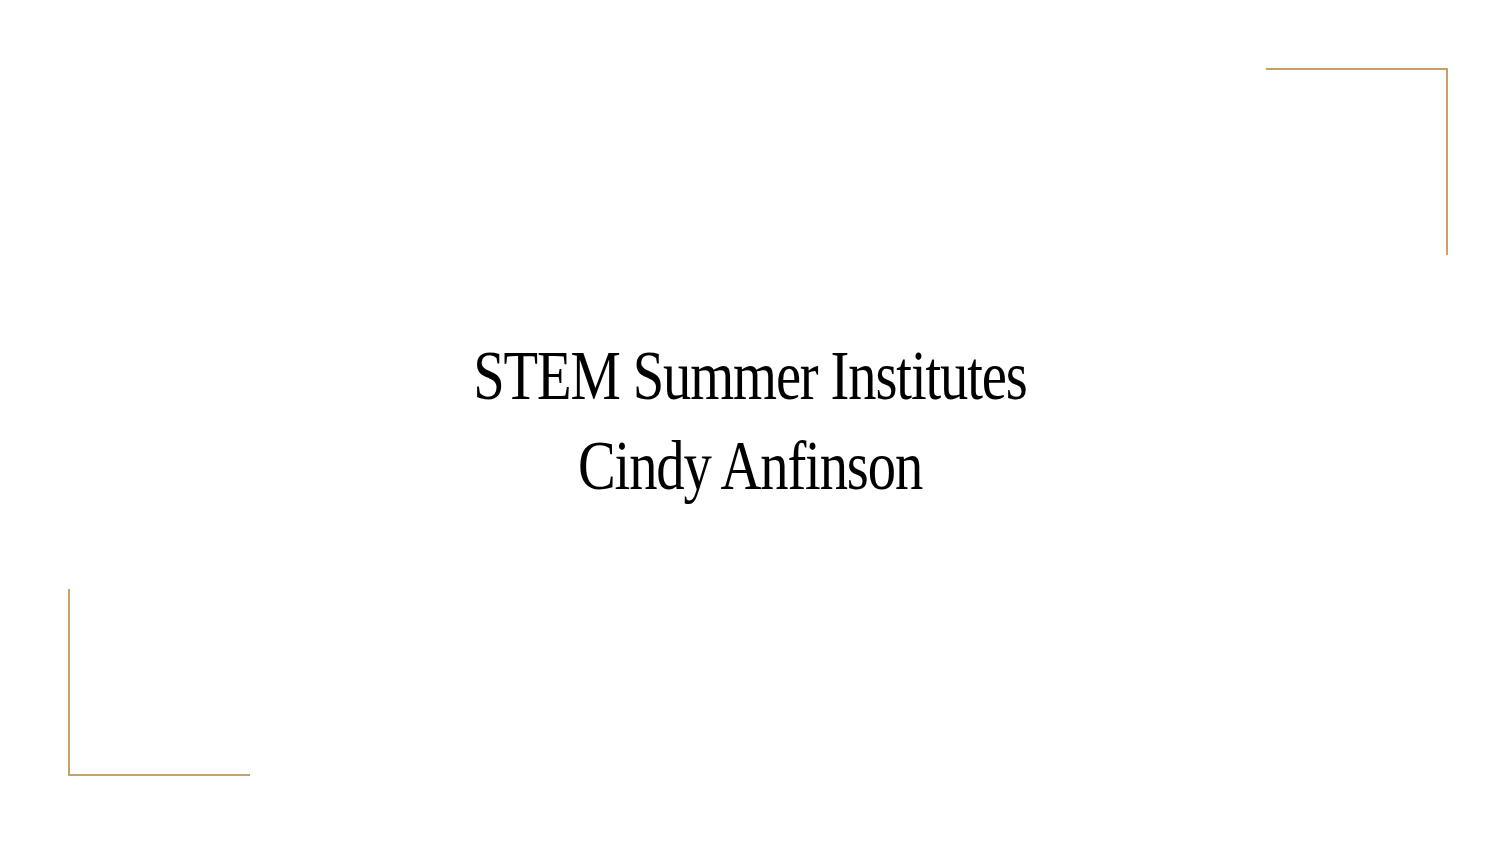STEM Summer Institutes
Cindy Anfinson